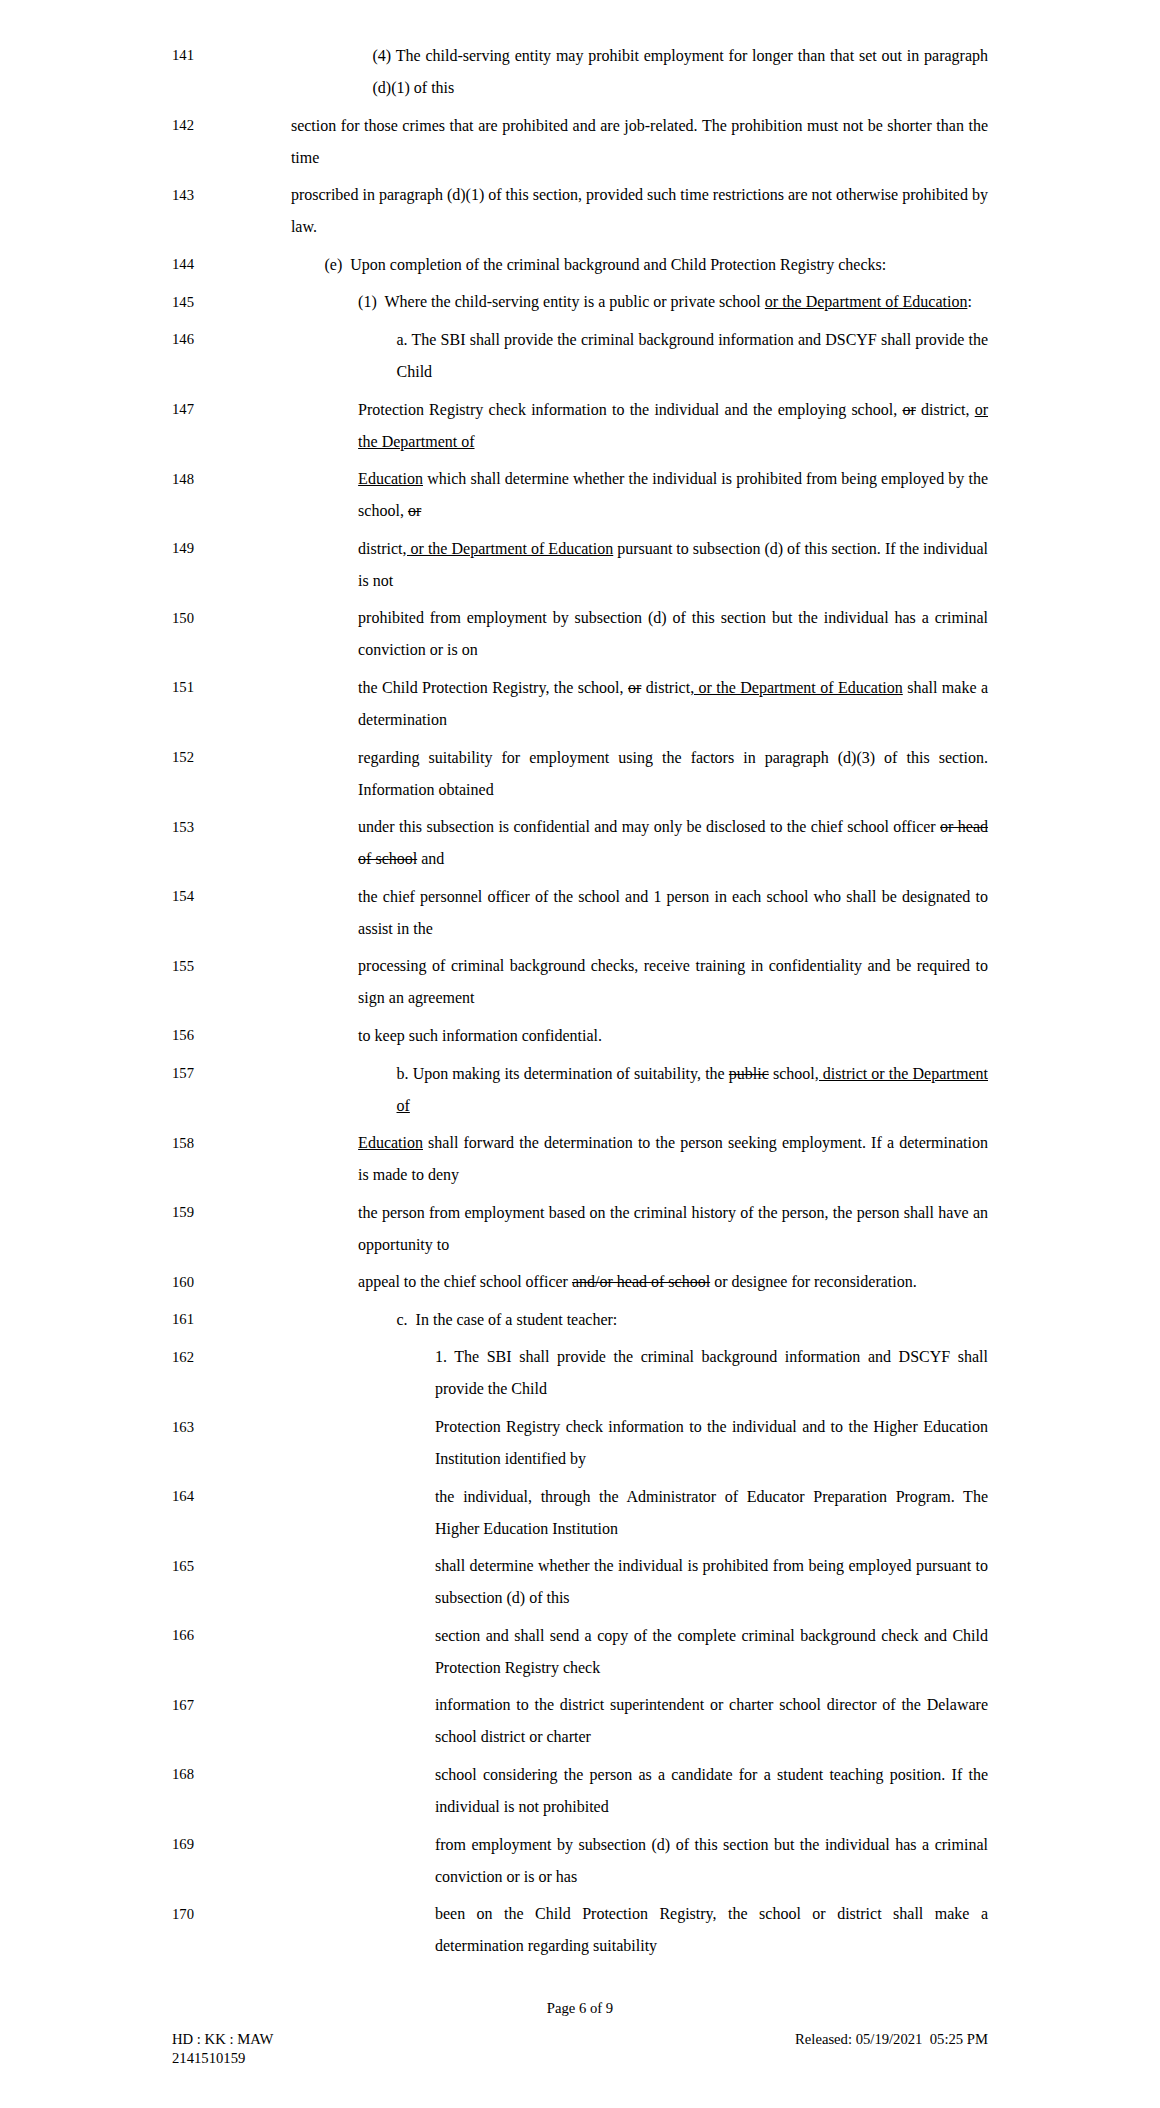141
(4) The child-serving entity may prohibit employment for longer than that set out in paragraph (d)(1) of this
142
section for those crimes that are prohibited and are job-related. The prohibition must not be shorter than the time
143
proscribed in paragraph (d)(1) of this section, provided such time restrictions are not otherwise prohibited by law.
144
(e) Upon completion of the criminal background and Child Protection Registry checks:
145
(1) Where the child-serving entity is a public or private school or the Department of Education:
146
a. The SBI shall provide the criminal background information and DSCYF shall provide the Child
147
Protection Registry check information to the individual and the employing school, or district, or the Department of
148
Education which shall determine whether the individual is prohibited from being employed by the school, or
149
district, or the Department of Education pursuant to subsection (d) of this section. If the individual is not
150
prohibited from employment by subsection (d) of this section but the individual has a criminal conviction or is on
151
the Child Protection Registry, the school, or district, or the Department of Education shall make a determination
152
regarding suitability for employment using the factors in paragraph (d)(3) of this section. Information obtained
153
under this subsection is confidential and may only be disclosed to the chief school officer or head of school and
154
the chief personnel officer of the school and 1 person in each school who shall be designated to assist in the
155
processing of criminal background checks, receive training in confidentiality and be required to sign an agreement
156
to keep such information confidential.
157
b. Upon making its determination of suitability, the public school, district or the Department of
158
Education shall forward the determination to the person seeking employment. If a determination is made to deny
159
the person from employment based on the criminal history of the person, the person shall have an opportunity to
160
appeal to the chief school officer and/or head of school or designee for reconsideration.
161
c. In the case of a student teacher:
162
1. The SBI shall provide the criminal background information and DSCYF shall provide the Child
163
Protection Registry check information to the individual and to the Higher Education Institution identified by
164
the individual, through the Administrator of Educator Preparation Program. The Higher Education Institution
165
shall determine whether the individual is prohibited from being employed pursuant to subsection (d) of this
166
section and shall send a copy of the complete criminal background check and Child Protection Registry check
167
information to the district superintendent or charter school director of the Delaware school district or charter
168
school considering the person as a candidate for a student teaching position. If the individual is not prohibited
169
from employment by subsection (d) of this section but the individual has a criminal conviction or is or has
170
been on the Child Protection Registry, the school or district shall make a determination regarding suitability
Page 6 of 9
HD : KK : MAW
2141510159
Released: 05/19/2021 05:25 PM